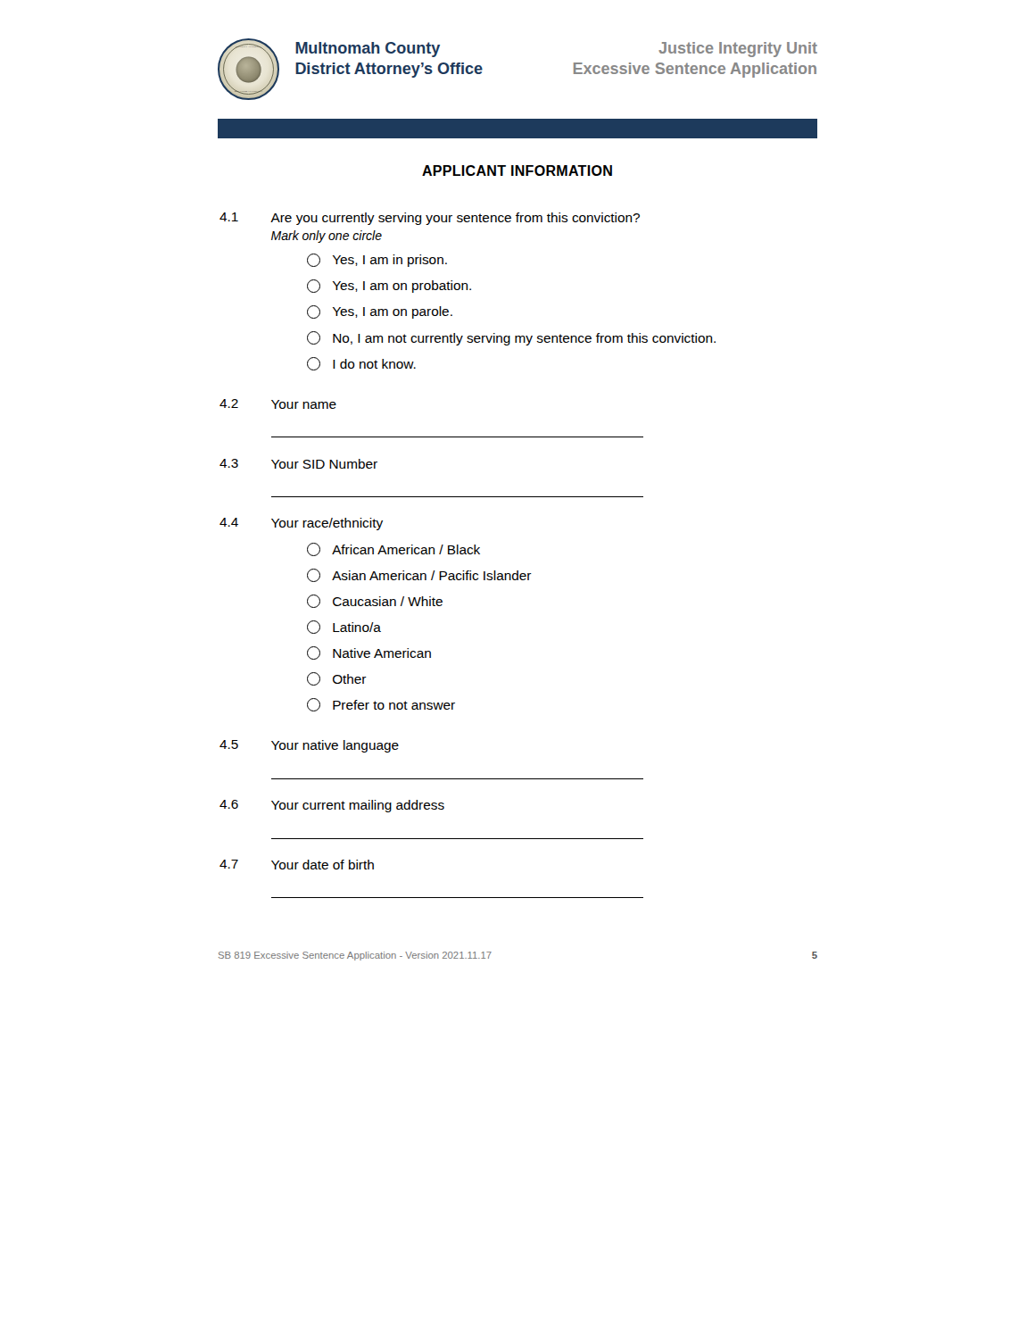DISTRICT ATTORNEY
MULTNOMAH COUNTY
Multnomah County
District Attorney’s Office
Justice Integrity Unit
Excessive Sentence Application
APPLICANT INFORMATION
4.1
Are you currently serving your sentence from this conviction?
Mark only one circle
Yes, I am in prison.
Yes, I am on probation.
Yes, I am on parole.
No, I am not currently serving my sentence from this conviction.
I do not know.
4.2
Your name
4.3
Your SID Number
4.4
Your race/ethnicity
African American / Black
Asian American / Pacific Islander
Caucasian / White
Latino/a
Native American
Other
Prefer to not answer
4.5
Your native language
4.6
Your current mailing address
4.7
Your date of birth
SB 819 Excessive Sentence Application - Version 2021.11.17
5